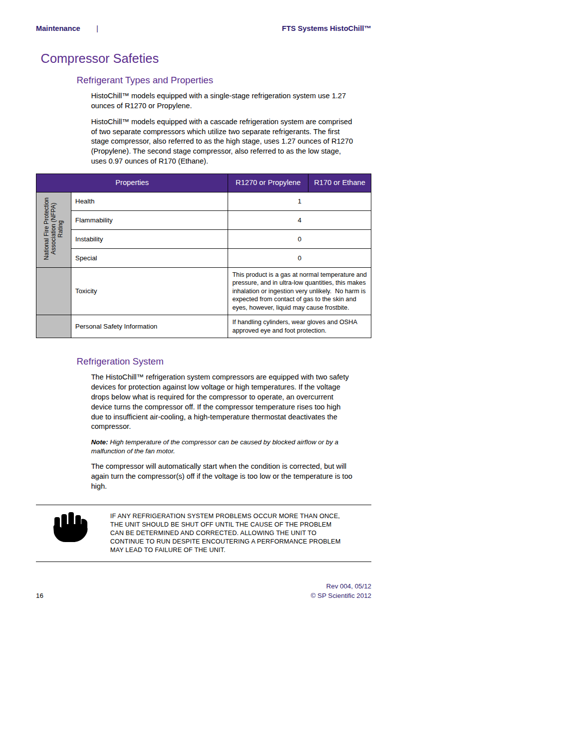Maintenance | FTS Systems HistoChill™
Compressor Safeties
Refrigerant Types and Properties
HistoChill™ models equipped with a single-stage refrigeration system use 1.27 ounces of R1270 or Propylene.
HistoChill™ models equipped with a cascade refrigeration system are comprised of two separate compressors which utilize two separate refrigerants. The first stage compressor, also referred to as the high stage, uses 1.27 ounces of R1270 (Propylene). The second stage compressor, also referred to as the low stage, uses 0.97 ounces of R170 (Ethane).
| Properties | R1270 or Propylene | R170 or Ethane |
| --- | --- | --- |
| National Fire Protection Association (NFPA) Rating | Health | 1 |
| Flammability | 4 |
| Instability | 0 |
| Special | 0 |
| | Toxicity | This product is a gas at normal temperature and pressure, and in ultra-low quantities, this makes inhalation or ingestion very unlikely. No harm is expected from contact of gas to the skin and eyes, however, liquid may cause frostbite. |
| | Personal Safety Information | If handling cylinders, wear gloves and OSHA approved eye and foot protection. |
Refrigeration System
The HistoChill™ refrigeration system compressors are equipped with two safety devices for protection against low voltage or high temperatures. If the voltage drops below what is required for the compressor to operate, an overcurrent device turns the compressor off. If the compressor temperature rises too high due to insufficient air-cooling, a high-temperature thermostat deactivates the compressor.
Note: High temperature of the compressor can be caused by blocked airflow or by a malfunction of the fan motor.
The compressor will automatically start when the condition is corrected, but will again turn the compressor(s) off if the voltage is too low or the temperature is too high.
IF ANY REFRIGERATION SYSTEM PROBLEMS OCCUR MORE THAN ONCE, THE UNIT SHOULD BE SHUT OFF UNTIL THE CAUSE OF THE PROBLEM CAN BE DETERMINED AND CORRECTED. ALLOWING THE UNIT TO CONTINUE TO RUN DESPITE ENCOUTERING A PERFORMANCE PROBLEM MAY LEAD TO FAILURE OF THE UNIT.
16
Rev 004, 05/12
© SP Scientific 2012